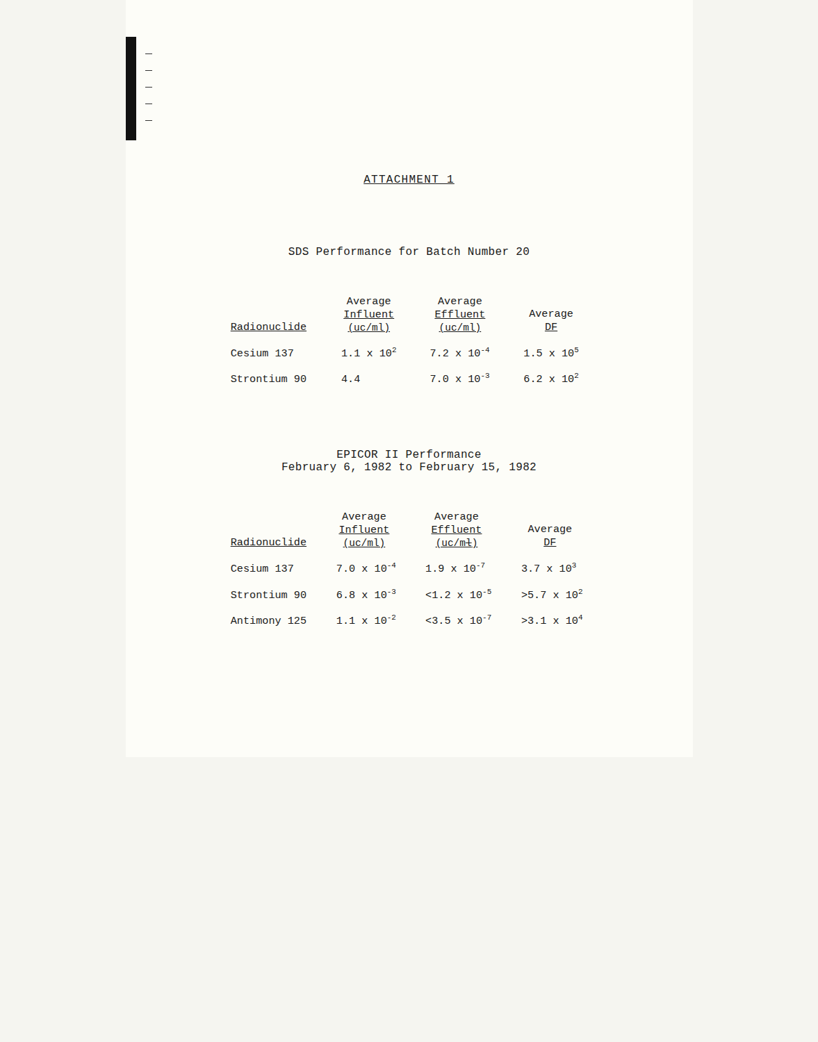ATTACHMENT 1
SDS Performance for Batch Number 20
| Radionuclide | Average Influent (uc/ml) | Average Effluent (uc/ml) | Average DF |
| --- | --- | --- | --- |
| Cesium 137 | 1.1 x 10 2 | 7.2 x 10 -4 | 1.5 x 10 5 |
| Strontium 90 | 4.4 | 7.0 x 10 -3 | 6.2 x 10 2 |
EPICOR II PerformanceFebruary 6, 1982 to February 15, 1982
| Radionuclide | Average Influent (uc/ml) | Average Effluent (uc/m l ) | Average DF |
| --- | --- | --- | --- |
| Cesium 137 | 7.0 x 10 -4 | 1.9 x 10 -7 | 3.7 x 10 3 |
| Strontium 90 | 6.8 x 10 -3 | <1.2 x 10 -5 | >5.7 x 10 2 |
| Antimony 125 | 1.1 x 10 -2 | <3.5 x 10 -7 | >3.1 x 10 4 |